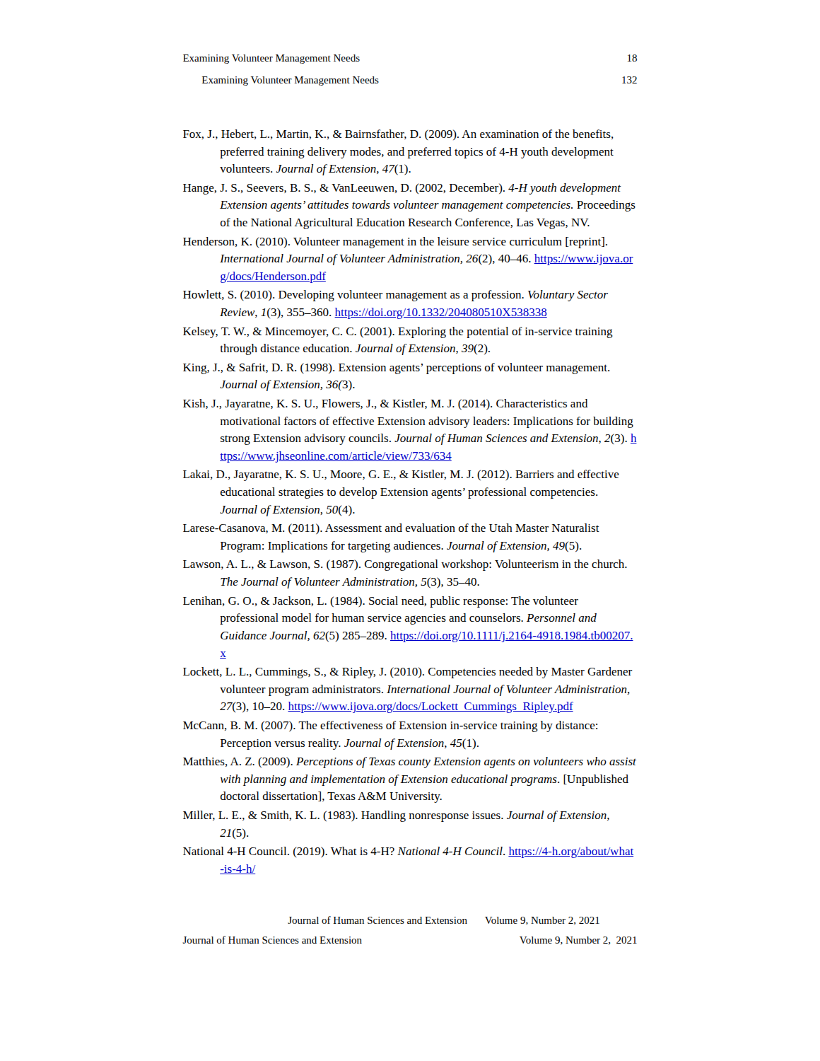Examining Volunteer Management Needs 18
Examining Volunteer Management Needs 132
Fox, J., Hebert, L., Martin, K., & Bairnsfather, D. (2009). An examination of the benefits, preferred training delivery modes, and preferred topics of 4-H youth development volunteers. Journal of Extension, 47(1).
Hange, J. S., Seevers, B. S., & VanLeeuwen, D. (2002, December). 4-H youth development Extension agents’ attitudes towards volunteer management competencies. Proceedings of the National Agricultural Education Research Conference, Las Vegas, NV.
Henderson, K. (2010). Volunteer management in the leisure service curriculum [reprint]. International Journal of Volunteer Administration, 26(2), 40–46. https://www.ijova.org/docs/Henderson.pdf
Howlett, S. (2010). Developing volunteer management as a profession. Voluntary Sector Review, 1(3), 355–360. https://doi.org/10.1332/204080510X538338
Kelsey, T. W., & Mincemoyer, C. C. (2001). Exploring the potential of in-service training through distance education. Journal of Extension, 39(2).
King, J., & Safrit, D. R. (1998). Extension agents’ perceptions of volunteer management. Journal of Extension, 36(3).
Kish, J., Jayaratne, K. S. U., Flowers, J., & Kistler, M. J. (2014). Characteristics and motivational factors of effective Extension advisory leaders: Implications for building strong Extension advisory councils. Journal of Human Sciences and Extension, 2(3). https://www.jhseonline.com/article/view/733/634
Lakai, D., Jayaratne, K. S. U., Moore, G. E., & Kistler, M. J. (2012). Barriers and effective educational strategies to develop Extension agents’ professional competencies. Journal of Extension, 50(4).
Larese-Casanova, M. (2011). Assessment and evaluation of the Utah Master Naturalist Program: Implications for targeting audiences. Journal of Extension, 49(5).
Lawson, A. L., & Lawson, S. (1987). Congregational workshop: Volunteerism in the church. The Journal of Volunteer Administration, 5(3), 35–40.
Lenihan, G. O., & Jackson, L. (1984). Social need, public response: The volunteer professional model for human service agencies and counselors. Personnel and Guidance Journal, 62(5) 285–289. https://doi.org/10.1111/j.2164-4918.1984.tb00207.x
Lockett, L. L., Cummings, S., & Ripley, J. (2010). Competencies needed by Master Gardener volunteer program administrators. International Journal of Volunteer Administration, 27(3), 10–20. https://www.ijova.org/docs/Lockett_Cummings_Ripley.pdf
McCann, B. M. (2007). The effectiveness of Extension in-service training by distance: Perception versus reality. Journal of Extension, 45(1).
Matthies, A. Z. (2009). Perceptions of Texas county Extension agents on volunteers who assist with planning and implementation of Extension educational programs. [Unpublished doctoral dissertation], Texas A&M University.
Miller, L. E., & Smith, K. L. (1983). Handling nonresponse issues. Journal of Extension, 21(5).
National 4-H Council. (2019). What is 4-H? National 4-H Council. https://4-h.org/about/what-is-4-h/
Journal of Human Sciences and Extension Volume 9, Number 2, 2021
Journal of Human Sciences and Extension Volume 9, Number 2, 2021